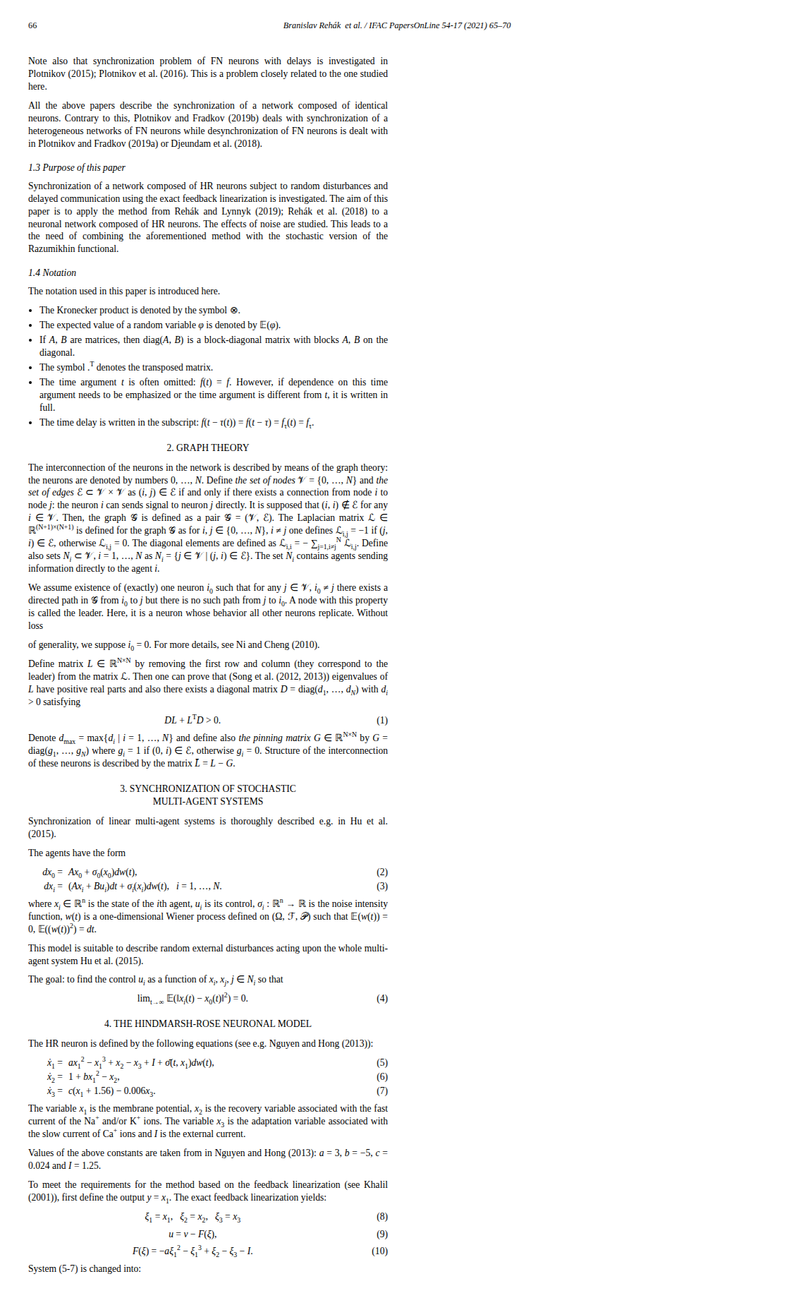66 Branislav Rehák et al. / IFAC PapersOnLine 54-17 (2021) 65–70
Note also that synchronization problem of FN neurons with delays is investigated in Plotnikov (2015); Plotnikov et al. (2016). This is a problem closely related to the one studied here.
All the above papers describe the synchronization of a network composed of identical neurons. Contrary to this, Plotnikov and Fradkov (2019b) deals with synchronization of a heterogeneous networks of FN neurons while desynchronization of FN neurons is dealt with in Plotnikov and Fradkov (2019a) or Djeundam et al. (2018).
1.3 Purpose of this paper
Synchronization of a network composed of HR neurons subject to random disturbances and delayed communication using the exact feedback linearization is investigated. The aim of this paper is to apply the method from Rehák and Lynnyk (2019); Rehák et al. (2018) to a neuronal network composed of HR neurons. The effects of noise are studied. This leads to a the need of combining the aforementioned method with the stochastic version of the Razumikhin functional.
1.4 Notation
The notation used in this paper is introduced here.
The Kronecker product is denoted by the symbol ⊗.
The expected value of a random variable φ is denoted by 𝔼(φ).
If A, B are matrices, then diag(A, B) is a block-diagonal matrix with blocks A, B on the diagonal.
The symbol .T denotes the transposed matrix.
The time argument t is often omitted: f(t) = f. However, if dependence on this time argument needs to be emphasized or the time argument is different from t, it is written in full.
The time delay is written in the subscript: f(t − τ(t)) = f(t − τ) = fτ(t) = fτ.
2. Graph theory
The interconnection of the neurons in the network is described by means of the graph theory: the neurons are denoted by numbers 0, …, N. Define the set of nodes 𝒱 = {0, …, N} and the set of edges ℰ ⊂ 𝒱 × 𝒱 as (i, j) ∈ ℰ if and only if there exists a connection from node i to node j: the neuron i can sends signal to neuron j directly. It is supposed that (i, i) ∉ ℰ for any i ∈ 𝒱. Then, the graph 𝒢 is defined as a pair 𝒢 = (𝒱, ℰ). The Laplacian matrix ℒ ∈ ℝ(N+1)×(N+1) is defined for the graph 𝒢 as for i, j ∈ {0, …, N}, i ≠ j one defines ℒi,j = −1 if (j, i) ∈ ℰ, otherwise ℒi,j = 0. The diagonal elements are defined as ℒi,i = − ∑j=1,i≠jN ℒi,j. Define also sets Ni ⊂ 𝒱, i = 1, …, N as Ni = {j ∈ 𝒱 | (j, i) ∈ ℰ}. The set Ni contains agents sending information directly to the agent i.
We assume existence of (exactly) one neuron i0 such that for any j ∈ 𝒱, i0 ≠ j there exists a directed path in 𝒢 from i0 to j but there is no such path from j to i0. A node with this property is called the leader. Here, it is a neuron whose behavior all other neurons replicate. Without loss
of generality, we suppose i0 = 0. For more details, see Ni and Cheng (2010).
Define matrix L ∈ ℝN×N by removing the first row and column (they correspond to the leader) from the matrix ℒ. Then one can prove that (Song et al. (2012, 2013)) eigenvalues of L have positive real parts and also there exists a diagonal matrix D = diag(d1, …, dN) with di > 0 satisfying
DL + LTD > 0.
(1)
Denote dmax = max{di | i = 1, …, N} and define also the pinning matrix G ∈ ℝN×N by G = diag(g1, …, gN) where gi = 1 if (0, i) ∈ ℰ, otherwise gi = 0. Structure of the interconnection of these neurons is described by the matrix L̄ = L − G.
3. Synchronization of stochastic
multi-agent systems
Synchronization of linear multi-agent systems is thoroughly described e.g. in Hu et al. (2015).
The agents have the form
dx0 =
Ax0 + σ0(x0)dw(t),
(2)
dxi =
(Axi + Bui)dt + σi(xi)dw(t), i = 1, …, N.
(3)
where xi ∈ ℝn is the state of the ith agent, ui is its control, σi : ℝn → ℝ is the noise intensity function, w(t) is a one-dimensional Wiener process defined on (Ω, ℱ, 𝒫) such that 𝔼(w(t)) = 0, 𝔼((w(t))2) = dt.
This model is suitable to describe random external disturbances acting upon the whole multi-agent system Hu et al. (2015).
The goal: to find the control ui as a function of xi, xj, j ∈ Ni so that
limt→∞ 𝔼(‖xi(t) − x0(t)‖2) = 0.
(4)
4. The Hindmarsh-Rose neuronal model
The HR neuron is defined by the following equations (see e.g. Nguyen and Hong (2013)):
ẋ1 =
ax12 − x13 + x2 − x3 + I + σ̄(t, x1)dw(t),
(5)
ẋ2 =
1 + bx12 − x2,
(6)
ẋ3 =
c(x1 + 1.56) − 0.006x3.
(7)
The variable x1 is the membrane potential, x2 is the recovery variable associated with the fast current of the Na+ and/or K+ ions. The variable x3 is the adaptation variable associated with the slow current of Ca+ ions and I is the external current.
Values of the above constants are taken from in Nguyen and Hong (2013): a = 3, b = −5, c = 0.024 and I = 1.25.
To meet the requirements for the method based on the feedback linearization (see Khalil (2001)), first define the output y = x1. The exact feedback linearization yields:
ξ1 = x1, ξ2 = x2, ξ3 = x3
(8)
u = v − F(ξ),
(9)
F(ξ) = −aξ12 − ξ13 + ξ2 − ξ3 − I.
(10)
System (5-7) is changed into: